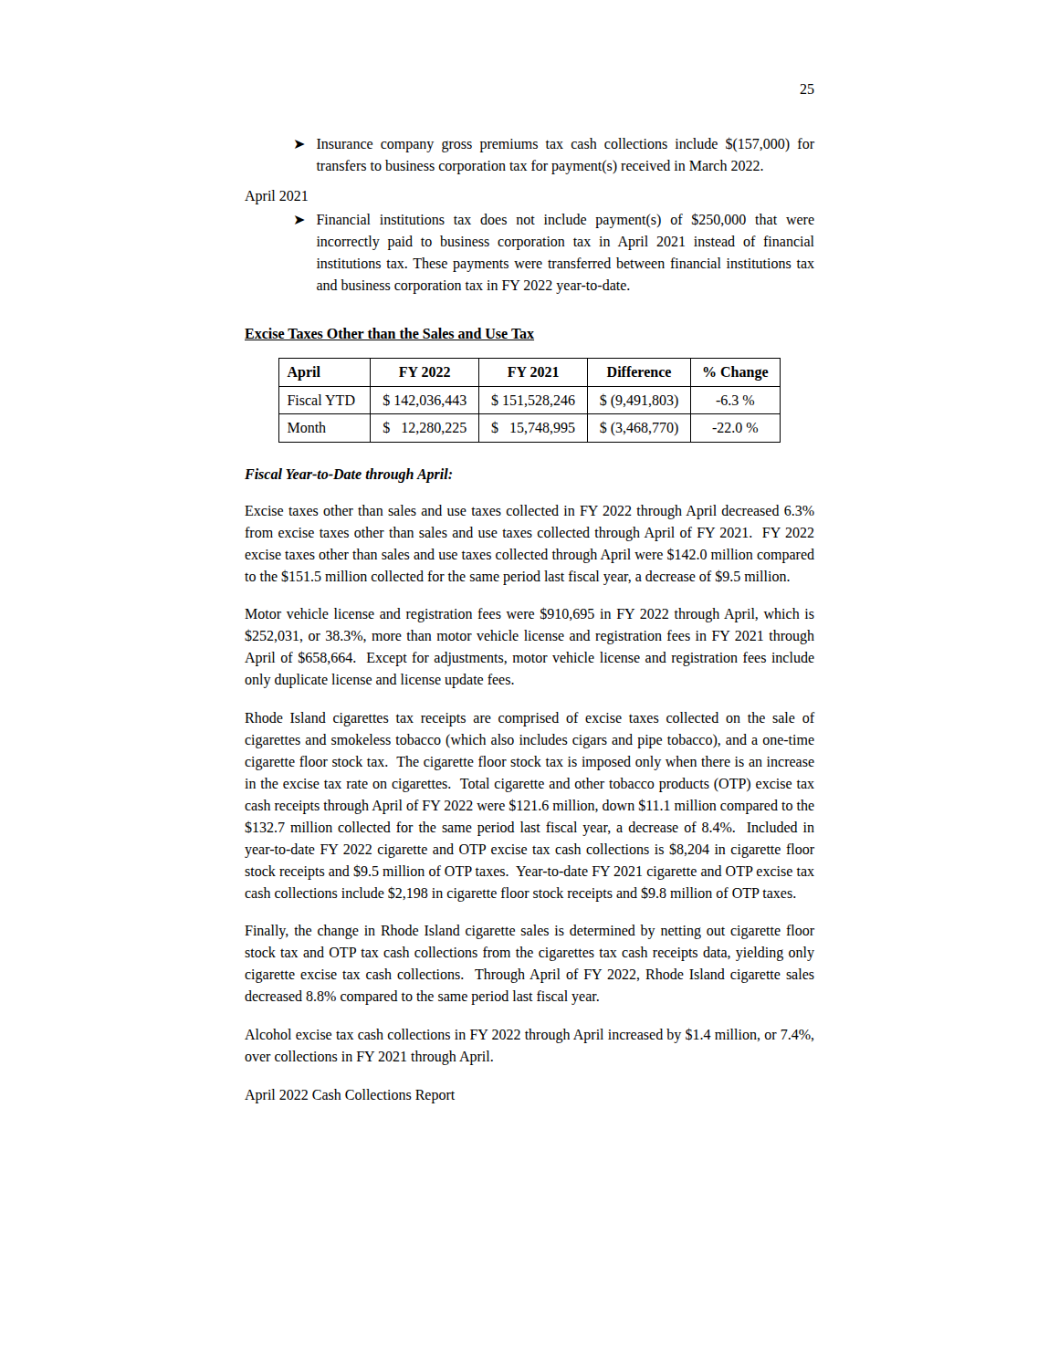25
Insurance company gross premiums tax cash collections include $(157,000) for transfers to business corporation tax for payment(s) received in March 2022.
April 2021
Financial institutions tax does not include payment(s) of $250,000 that were incorrectly paid to business corporation tax in April 2021 instead of financial institutions tax. These payments were transferred between financial institutions tax and business corporation tax in FY 2022 year-to-date.
Excise Taxes Other than the Sales and Use Tax
| April | FY 2022 | FY 2021 | Difference | % Change |
| --- | --- | --- | --- | --- |
| Fiscal YTD | $ 142,036,443 | $ 151,528,246 | $ (9,491,803) | -6.3 % |
| Month | $ 12,280,225 | $ 15,748,995 | $ (3,468,770) | -22.0 % |
Fiscal Year-to-Date through April:
Excise taxes other than sales and use taxes collected in FY 2022 through April decreased 6.3% from excise taxes other than sales and use taxes collected through April of FY 2021. FY 2022 excise taxes other than sales and use taxes collected through April were $142.0 million compared to the $151.5 million collected for the same period last fiscal year, a decrease of $9.5 million.
Motor vehicle license and registration fees were $910,695 in FY 2022 through April, which is $252,031, or 38.3%, more than motor vehicle license and registration fees in FY 2021 through April of $658,664. Except for adjustments, motor vehicle license and registration fees include only duplicate license and license update fees.
Rhode Island cigarettes tax receipts are comprised of excise taxes collected on the sale of cigarettes and smokeless tobacco (which also includes cigars and pipe tobacco), and a one-time cigarette floor stock tax. The cigarette floor stock tax is imposed only when there is an increase in the excise tax rate on cigarettes. Total cigarette and other tobacco products (OTP) excise tax cash receipts through April of FY 2022 were $121.6 million, down $11.1 million compared to the $132.7 million collected for the same period last fiscal year, a decrease of 8.4%. Included in year-to-date FY 2022 cigarette and OTP excise tax cash collections is $8,204 in cigarette floor stock receipts and $9.5 million of OTP taxes. Year-to-date FY 2021 cigarette and OTP excise tax cash collections include $2,198 in cigarette floor stock receipts and $9.8 million of OTP taxes.
Finally, the change in Rhode Island cigarette sales is determined by netting out cigarette floor stock tax and OTP tax cash collections from the cigarettes tax cash receipts data, yielding only cigarette excise tax cash collections. Through April of FY 2022, Rhode Island cigarette sales decreased 8.8% compared to the same period last fiscal year.
Alcohol excise tax cash collections in FY 2022 through April increased by $1.4 million, or 7.4%, over collections in FY 2021 through April.
April 2022 Cash Collections Report